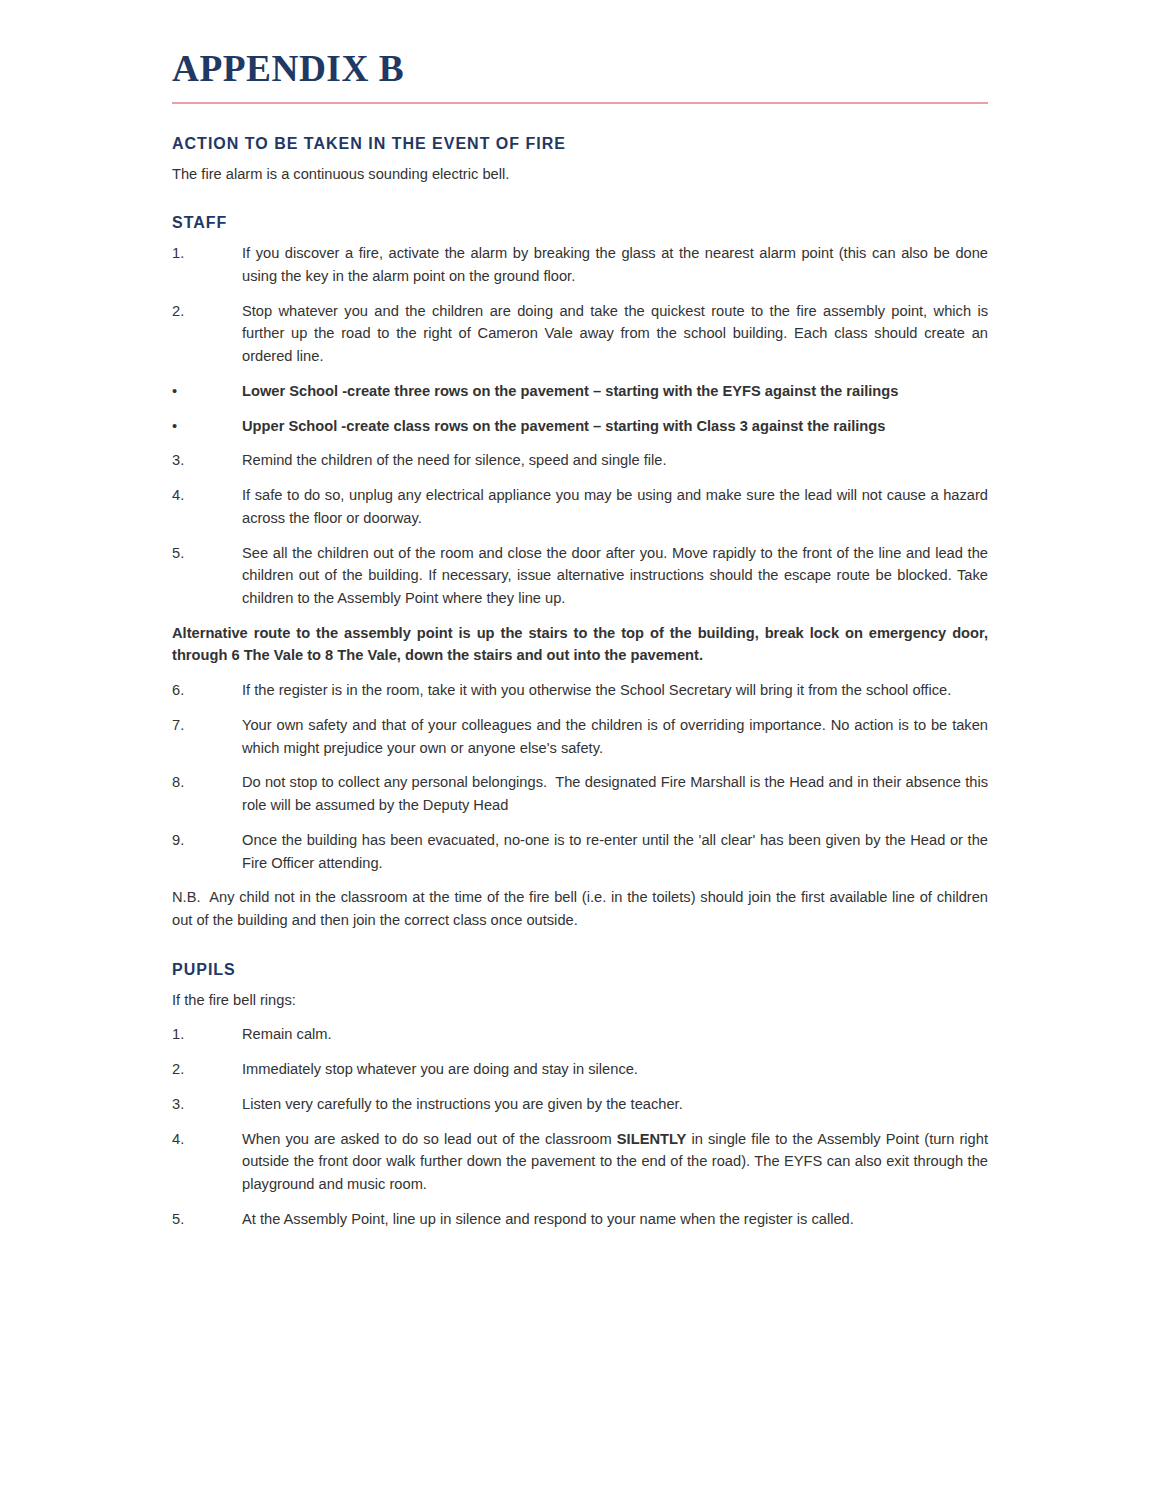APPENDIX B
Action to be taken in the event of fire
The fire alarm is a continuous sounding electric bell.
Staff
1.
If you discover a fire, activate the alarm by breaking the glass at the nearest alarm point (this can also be done using the key in the alarm point on the ground floor.
2.
Stop whatever you and the children are doing and take the quickest route to the fire assembly point, which is further up the road to the right of Cameron Vale away from the school building. Each class should create an ordered line.
•
Lower School -create three rows on the pavement – starting with the EYFS against the railings
•
Upper School -create class rows on the pavement – starting with Class 3 against the railings
3.
Remind the children of the need for silence, speed and single file.
4.
If safe to do so, unplug any electrical appliance you may be using and make sure the lead will not cause a hazard across the floor or doorway.
5.
See all the children out of the room and close the door after you. Move rapidly to the front of the line and lead the children out of the building. If necessary, issue alternative instructions should the escape route be blocked. Take children to the Assembly Point where they line up.
Alternative route to the assembly point is up the stairs to the top of the building, break lock on emergency door, through 6 The Vale to 8 The Vale, down the stairs and out into the pavement.
6.
If the register is in the room, take it with you otherwise the School Secretary will bring it from the school office.
7.
Your own safety and that of your colleagues and the children is of overriding importance. No action is to be taken which might prejudice your own or anyone else's safety.
8.
Do not stop to collect any personal belongings. The designated Fire Marshall is the Head and in their absence this role will be assumed by the Deputy Head
9.
Once the building has been evacuated, no-one is to re-enter until the 'all clear' has been given by the Head or the Fire Officer attending.
N.B. Any child not in the classroom at the time of the fire bell (i.e. in the toilets) should join the first available line of children out of the building and then join the correct class once outside.
Pupils
If the fire bell rings:
1.
Remain calm.
2.
Immediately stop whatever you are doing and stay in silence.
3.
Listen very carefully to the instructions you are given by the teacher.
4.
When you are asked to do so lead out of the classroom SILENTLY in single file to the Assembly Point (turn right outside the front door walk further down the pavement to the end of the road). The EYFS can also exit through the playground and music room.
5.
At the Assembly Point, line up in silence and respond to your name when the register is called.